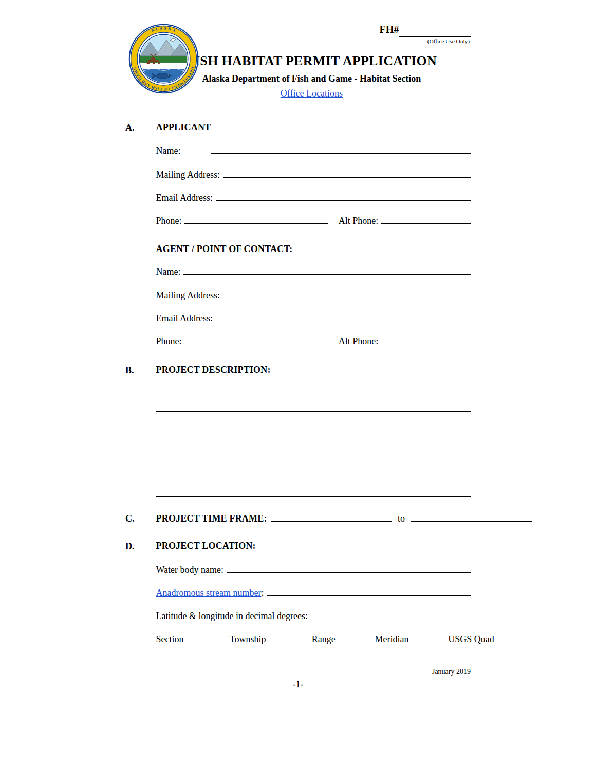A L A S K A DEPARTMENT OF FISH AND GAME
FH#
(Office Use Only)
FISH HABITAT PERMIT APPLICATION
Alaska Department of Fish and Game - Habitat Section
Office Locations
A.
APPLICANT
Name:
Mailing Address:
Email Address:
Phone: Alt Phone:
AGENT / POINT OF CONTACT:
Name:
Mailing Address:
Email Address:
Phone: Alt Phone:
B.
PROJECT DESCRIPTION:
C.
PROJECT TIME FRAME: to
D.
PROJECT LOCATION:
Water body name:
Anadromous stream number:
Latitude & longitude in decimal degrees:
Section Township Range Meridian USGS Quad
January 2019
-1-